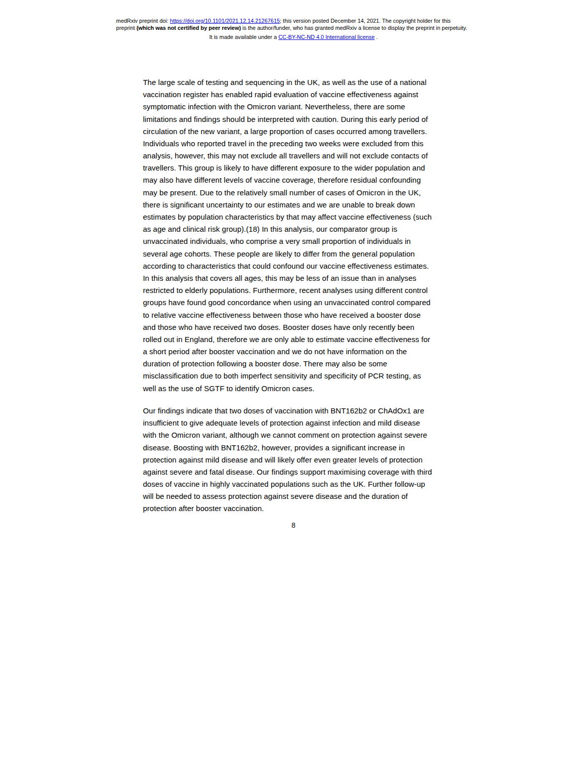medRxiv preprint doi: https://doi.org/10.1101/2021.12.14.21267615; this version posted December 14, 2021. The copyright holder for this
preprint (which was not certified by peer review) is the author/funder, who has granted medRxiv a license to display the preprint in perpetuity.
It is made available under a CC-BY-NC-ND 4.0 International license .
The large scale of testing and sequencing in the UK, as well as the use of a national vaccination register has enabled rapid evaluation of vaccine effectiveness against symptomatic infection with the Omicron variant. Nevertheless, there are some limitations and findings should be interpreted with caution. During this early period of circulation of the new variant, a large proportion of cases occurred among travellers. Individuals who reported travel in the preceding two weeks were excluded from this analysis, however, this may not exclude all travellers and will not exclude contacts of travellers. This group is likely to have different exposure to the wider population and may also have different levels of vaccine coverage, therefore residual confounding may be present. Due to the relatively small number of cases of Omicron in the UK, there is significant uncertainty to our estimates and we are unable to break down estimates by population characteristics by that may affect vaccine effectiveness (such as age and clinical risk group).(18) In this analysis, our comparator group is unvaccinated individuals, who comprise a very small proportion of individuals in several age cohorts. These people are likely to differ from the general population according to characteristics that could confound our vaccine effectiveness estimates. In this analysis that covers all ages, this may be less of an issue than in analyses restricted to elderly populations. Furthermore, recent analyses using different control groups have found good concordance when using an unvaccinated control compared to relative vaccine effectiveness between those who have received a booster dose and those who have received two doses. Booster doses have only recently been rolled out in England, therefore we are only able to estimate vaccine effectiveness for a short period after booster vaccination and we do not have information on the duration of protection following a booster dose. There may also be some misclassification due to both imperfect sensitivity and specificity of PCR testing, as well as the use of SGTF to identify Omicron cases.
Our findings indicate that two doses of vaccination with BNT162b2 or ChAdOx1 are insufficient to give adequate levels of protection against infection and mild disease with the Omicron variant, although we cannot comment on protection against severe disease. Boosting with BNT162b2, however, provides a significant increase in protection against mild disease and will likely offer even greater levels of protection against severe and fatal disease. Our findings support maximising coverage with third doses of vaccine in highly vaccinated populations such as the UK. Further follow-up will be needed to assess protection against severe disease and the duration of protection after booster vaccination.
8